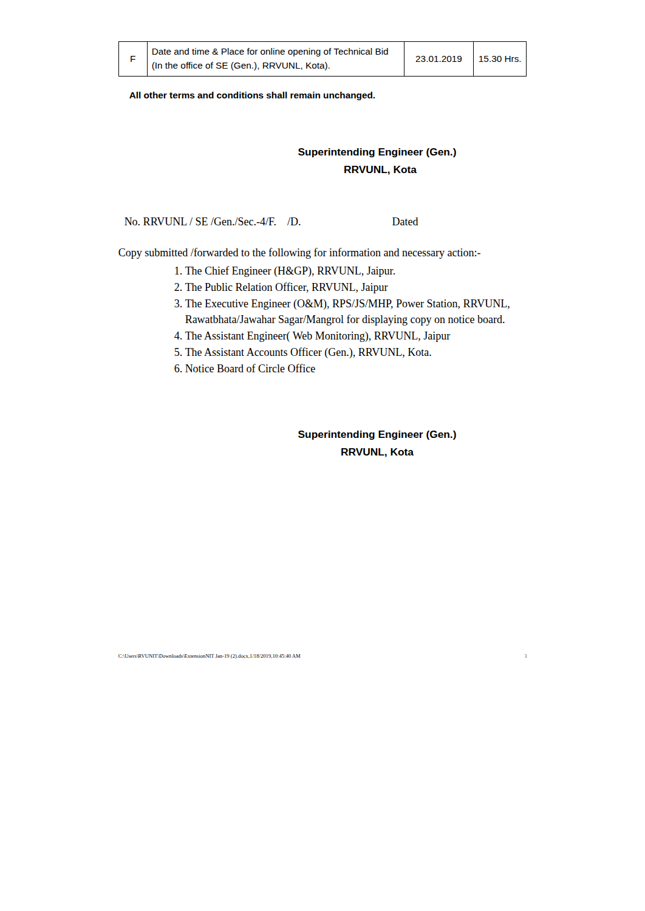| F | Date and time & Place for online opening of Technical Bid (In the office of SE (Gen.), RRVUNL, Kota). | 23.01.2019 | 15.30 Hrs. |
All other terms and conditions shall remain unchanged.
Superintending Engineer (Gen.)
RRVUNL, Kota
No. RRVUNL / SE /Gen./Sec.-4/F. /D. Dated
Copy submitted /forwarded to the following for information and necessary action:-
The Chief Engineer (H&GP), RRVUNL, Jaipur.
The Public Relation Officer, RRVUNL, Jaipur
The Executive Engineer (O&M), RPS/JS/MHP, Power Station, RRVUNL, Rawatbhata/Jawahar Sagar/Mangrol for displaying copy on notice board.
The Assistant Engineer( Web Monitoring), RRVUNL, Jaipur
The Assistant Accounts Officer (Gen.), RRVUNL, Kota.
Notice Board of Circle Office
Superintending Engineer (Gen.)
RRVUNL, Kota
C:\Users\RVUNIT\Downloads\ExtensionNIT Jan-19 (2).docx,1/18/2019,10:45:40 AM 3